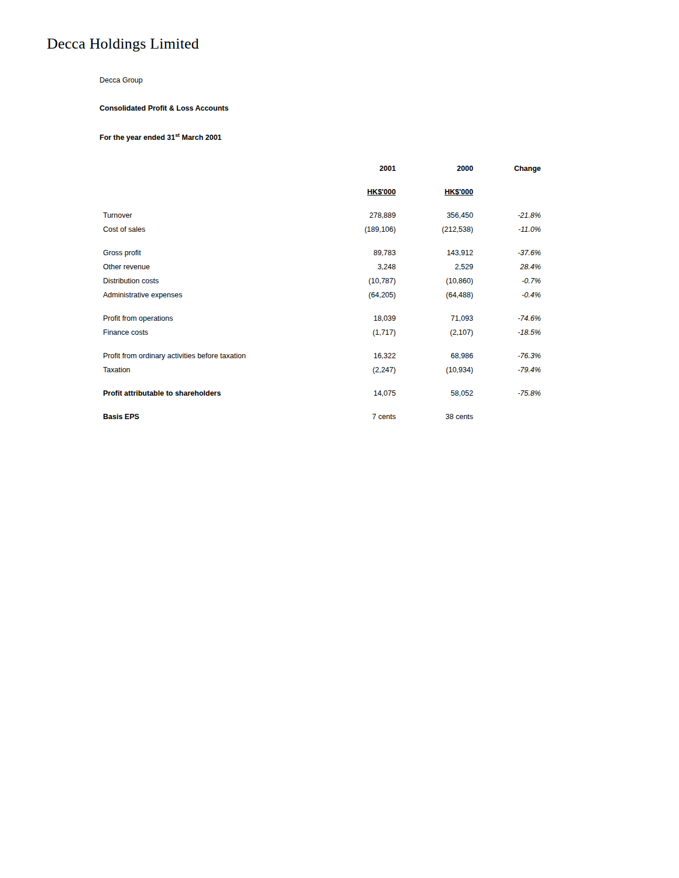Decca Holdings Limited
Decca Group
Consolidated Profit & Loss Accounts
For the year ended 31st March 2001
| | 2001 | 2000 | Change |
| --- | --- | --- | --- |
| | HK$'000 | HK$'000 | |
| Turnover | 278,889 | 356,450 | -21.8% |
| Cost of sales | (189,106) | (212,538) | -11.0% |
| Gross profit | 89,783 | 143,912 | -37.6% |
| Other revenue | 3,248 | 2,529 | 28.4% |
| Distribution costs | (10,787) | (10,860) | -0.7% |
| Administrative expenses | (64,205) | (64,488) | -0.4% |
| Profit from operations | 18,039 | 71,093 | -74.6% |
| Finance costs | (1,717) | (2,107) | -18.5% |
| Profit from ordinary activities before taxation | 16,322 | 68,986 | -76.3% |
| Taxation | (2,247) | (10,934) | -79.4% |
| Profit attributable to shareholders | 14,075 | 58,052 | -75.8% |
| Basis EPS | 7 cents | 38 cents | |